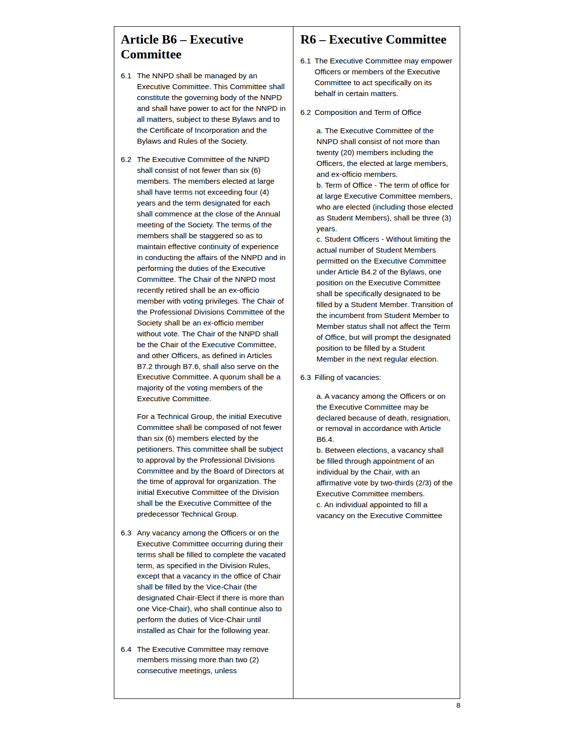| Article B6 – Executive Committee 6.1 The NNPD shall be managed by an Executive Committee. This Committee shall constitute the governing body of the NNPD and shall have power to act for the NNPD in all matters, subject to these Bylaws and to the Certificate of Incorporation and the Bylaws and Rules of the Society. 6.2 The Executive Committee of the NNPD shall consist of not fewer than six (6) members. The members elected at large shall have terms not exceeding four (4) years and the term designated for each shall commence at the close of the Annual meeting of the Society. The terms of the members shall be staggered so as to maintain effective continuity of experience in conducting the affairs of the NNPD and in performing the duties of the Executive Committee. The Chair of the NNPD most recently retired shall be an ex-officio member with voting privileges. The Chair of the Professional Divisions Committee of the Society shall be an ex-officio member without vote. The Chair of the NNPD shall be the Chair of the Executive Committee, and other Officers, as defined in Articles B7.2 through B7.6, shall also serve on the Executive Committee. A quorum shall be a majority of the voting members of the Executive Committee. For a Technical Group, the initial Executive Committee shall be composed of not fewer than six (6) members elected by the petitioners. This committee shall be subject to approval by the Professional Divisions Committee and by the Board of Directors at the time of approval for organization. The initial Executive Committee of the Division shall be the Executive Committee of the predecessor Technical Group. 6.3 Any vacancy among the Officers or on the Executive Committee occurring during their terms shall be filled to complete the vacated term, as specified in the Division Rules, except that a vacancy in the office of Chair shall be filled by the Vice-Chair (the designated Chair-Elect if there is more than one Vice-Chair), who shall continue also to perform the duties of Vice-Chair until installed as Chair for the following year. 6.4 The Executive Committee may remove members missing more than two (2) consecutive meetings, unless | R6 – Executive Committee 6.1 The Executive Committee may empower Officers or members of the Executive Committee to act specifically on its behalf in certain matters. 6.2 Composition and Term of Office a. The Executive Committee of the NNPD shall consist of not more than twenty (20) members including the Officers, the elected at large members, and ex-officio members. b. Term of Office - The term of office for at large Executive Committee members, who are elected (including those elected as Student Members), shall be three (3) years. c. Student Officers - Without limiting the actual number of Student Members permitted on the Executive Committee under Article B4.2 of the Bylaws, one position on the Executive Committee shall be specifically designated to be filled by a Student Member. Transition of the incumbent from Student Member to Member status shall not affect the Term of Office, but will prompt the designated position to be filled by a Student Member in the next regular election. 6.3 Filling of vacancies: a. A vacancy among the Officers or on the Executive Committee may be declared because of death, resignation, or removal in accordance with Article B6.4. b. Between elections, a vacancy shall be filled through appointment of an individual by the Chair, with an affirmative vote by two-thirds (2/3) of the Executive Committee members. c. An individual appointed to fill a vacancy on the Executive Committee |
8